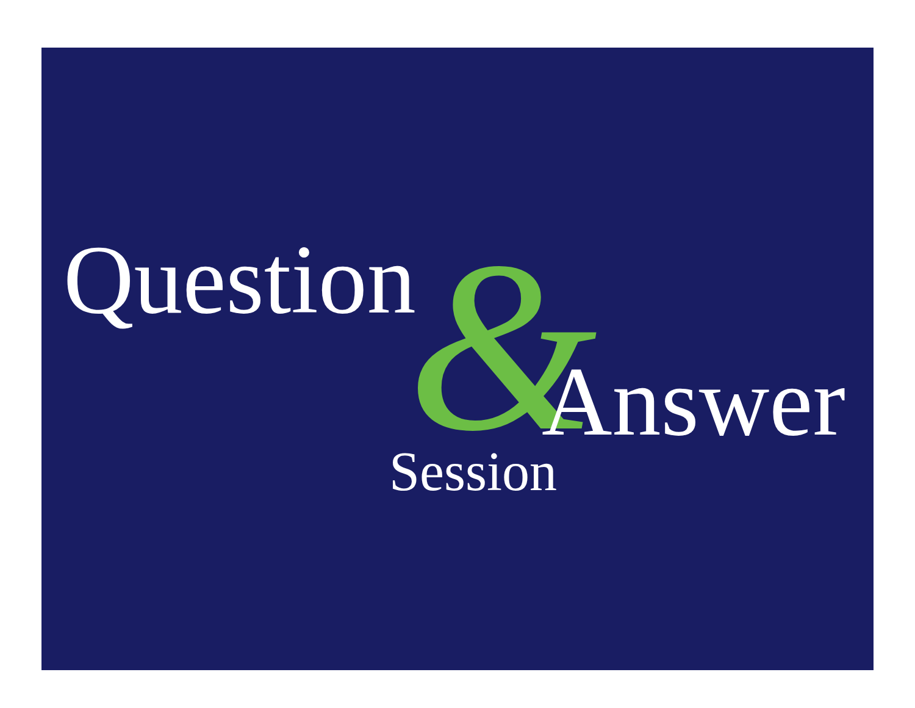Question
&
Answer
Session